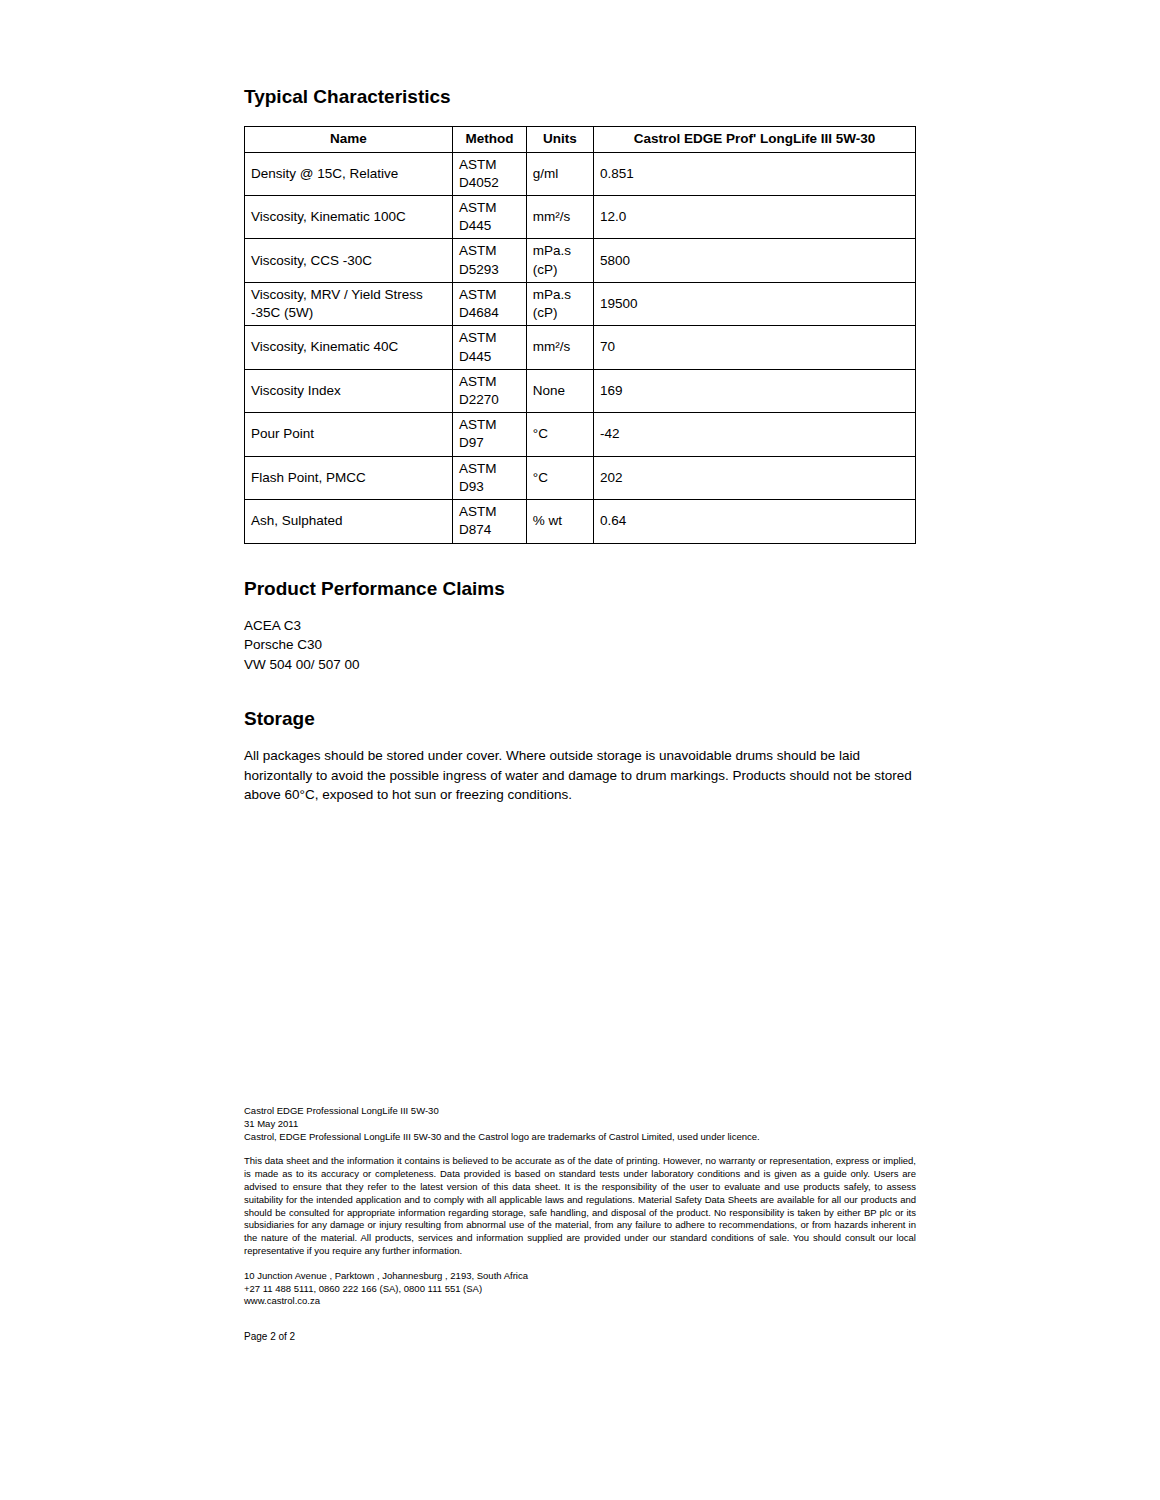Typical Characteristics
| Name | Method | Units | Castrol EDGE Prof' LongLife III 5W-30 |
| --- | --- | --- | --- |
| Density @ 15C, Relative | ASTM D4052 | g/ml | 0.851 |
| Viscosity, Kinematic 100C | ASTM D445 | mm²/s | 12.0 |
| Viscosity, CCS -30C | ASTM D5293 | mPa.s (cP) | 5800 |
| Viscosity, MRV / Yield Stress -35C (5W) | ASTM D4684 | mPa.s (cP) | 19500 |
| Viscosity, Kinematic 40C | ASTM D445 | mm²/s | 70 |
| Viscosity Index | ASTM D2270 | None | 169 |
| Pour Point | ASTM D97 | °C | -42 |
| Flash Point, PMCC | ASTM D93 | °C | 202 |
| Ash, Sulphated | ASTM D874 | % wt | 0.64 |
Product Performance Claims
ACEA C3
Porsche C30
VW 504 00/ 507 00
Storage
All packages should be stored under cover. Where outside storage is unavoidable drums should be laid horizontally to avoid the possible ingress of water and damage to drum markings. Products should not be stored above 60°C, exposed to hot sun or freezing conditions.
Castrol EDGE Professional LongLife III 5W-30
31 May 2011
Castrol, EDGE Professional LongLife III 5W-30 and the Castrol logo are trademarks of Castrol Limited, used under licence.
This data sheet and the information it contains is believed to be accurate as of the date of printing. However, no warranty or representation, express or implied, is made as to its accuracy or completeness. Data provided is based on standard tests under laboratory conditions and is given as a guide only. Users are advised to ensure that they refer to the latest version of this data sheet. It is the responsibility of the user to evaluate and use products safely, to assess suitability for the intended application and to comply with all applicable laws and regulations. Material Safety Data Sheets are available for all our products and should be consulted for appropriate information regarding storage, safe handling, and disposal of the product. No responsibility is taken by either BP plc or its subsidiaries for any damage or injury resulting from abnormal use of the material, from any failure to adhere to recommendations, or from hazards inherent in the nature of the material. All products, services and information supplied are provided under our standard conditions of sale. You should consult our local representative if you require any further information.
10 Junction Avenue , Parktown , Johannesburg , 2193, South Africa
+27 11 488 5111, 0860 222 166 (SA), 0800 111 551 (SA)
www.castrol.co.za
Page 2 of 2